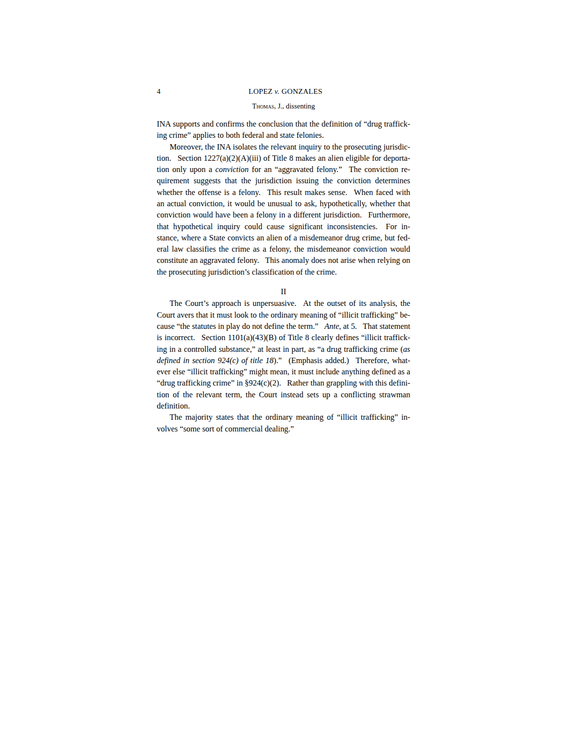4 LOPEZ v. GONZALES
Thomas, J., dissenting
INA supports and confirms the conclusion that the definition of “drug trafficking crime” applies to both federal and state felonies.
Moreover, the INA isolates the relevant inquiry to the prosecuting jurisdiction.  Section 1227(a)(2)(A)(iii) of Title 8 makes an alien eligible for deportation only upon a conviction for an “aggravated felony.”  The conviction requirement suggests that the jurisdiction issuing the conviction determines whether the offense is a felony.  This result makes sense.  When faced with an actual conviction, it would be unusual to ask, hypothetically, whether that conviction would have been a felony in a different jurisdiction.  Furthermore, that hypothetical inquiry could cause significant inconsistencies.  For instance, where a State convicts an alien of a misdemeanor drug crime, but federal law classifies the crime as a felony, the misdemeanor conviction would constitute an aggravated felony.  This anomaly does not arise when relying on the prosecuting jurisdiction’s classification of the crime.
II
The Court’s approach is unpersuasive.  At the outset of its analysis, the Court avers that it must look to the ordinary meaning of “illicit trafficking” because “the statutes in play do not define the term.”  Ante, at 5.  That statement is incorrect.  Section 1101(a)(43)(B) of Title 8 clearly defines “illicit trafficking in a controlled substance,” at least in part, as “a drug trafficking crime (as defined in section 924(c) of title 18).”  (Emphasis added.)  Therefore, whatever else “illicit trafficking” might mean, it must include anything defined as a “drug trafficking crime” in §924(c)(2).  Rather than grappling with this definition of the relevant term, the Court instead sets up a conflicting strawman definition.
The majority states that the ordinary meaning of “illicit trafficking” involves “some sort of commercial dealing.”